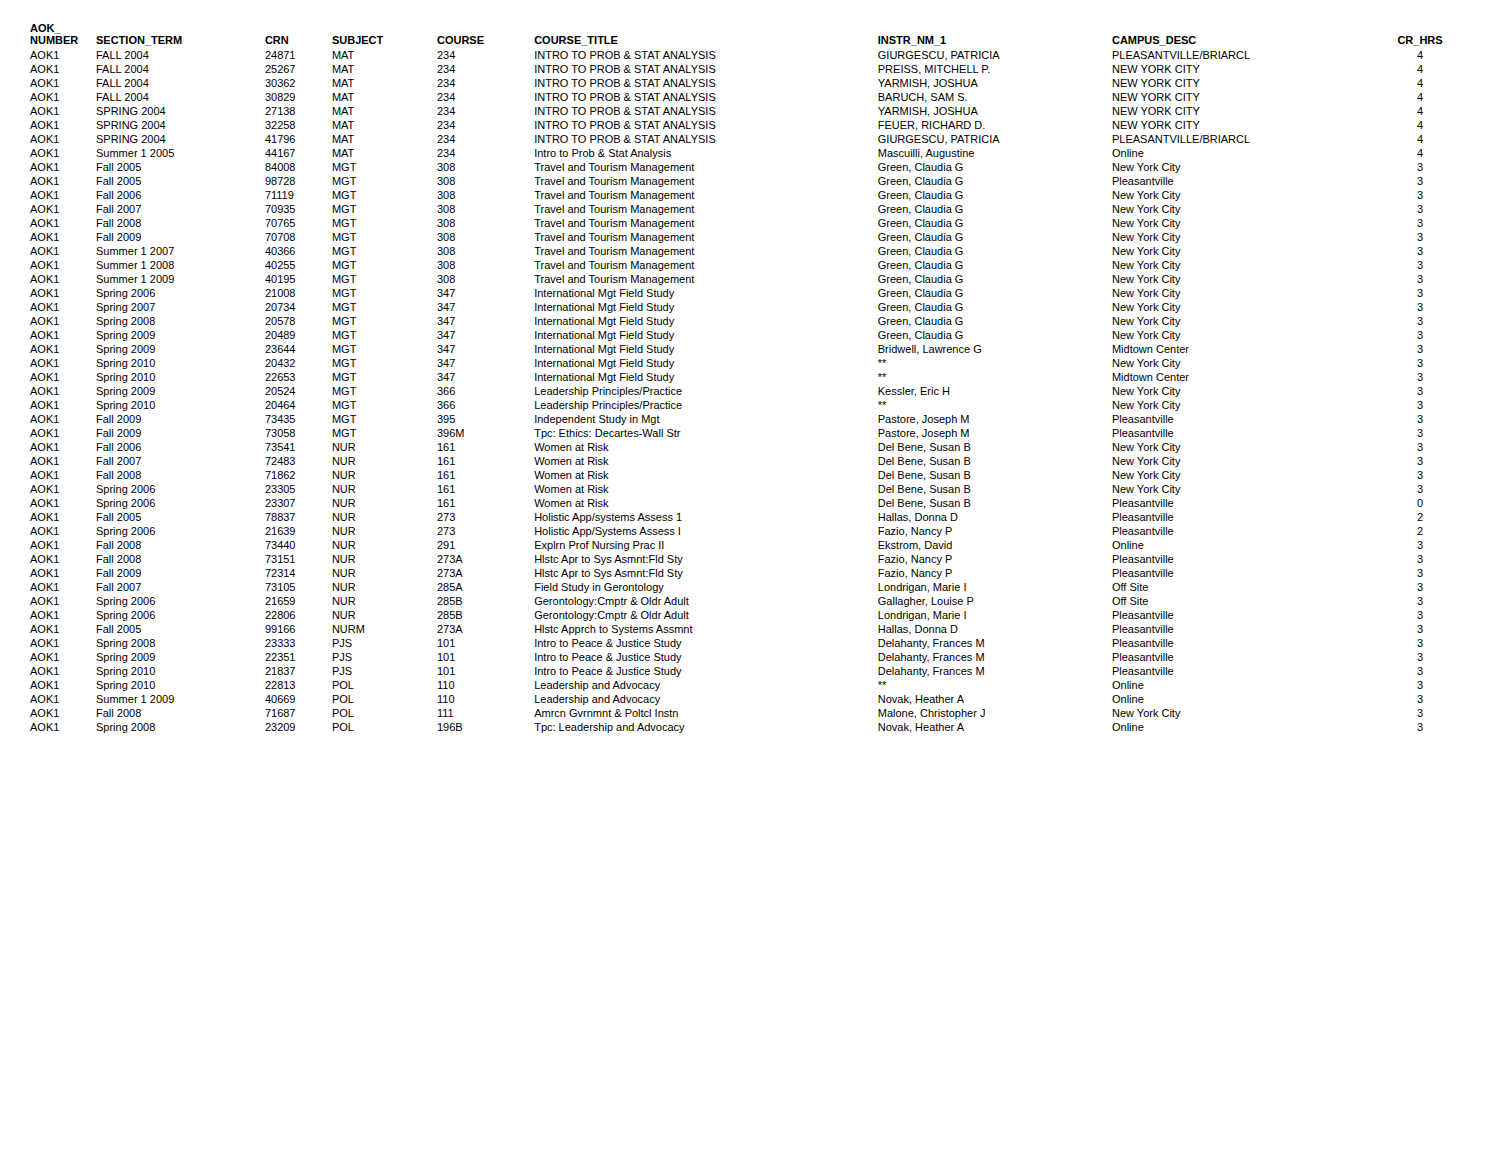| AOK_ NUMBER | SECTION_TERM | CRN | SUBJECT | COURSE | COURSE_TITLE | INSTR_NM_1 | CAMPUS_DESC | CR_HRS |
| --- | --- | --- | --- | --- | --- | --- | --- | --- |
| AOK1 | FALL 2004 | 24871 | MAT | 234 | INTRO TO PROB & STAT ANALYSIS | GIURGESCU, PATRICIA | PLEASANTVILLE/BRIARCL | 4 |
| AOK1 | FALL 2004 | 25267 | MAT | 234 | INTRO TO PROB & STAT ANALYSIS | PREISS, MITCHELL P. | NEW YORK CITY | 4 |
| AOK1 | FALL 2004 | 30362 | MAT | 234 | INTRO TO PROB & STAT ANALYSIS | YARMISH, JOSHUA | NEW YORK CITY | 4 |
| AOK1 | FALL 2004 | 30829 | MAT | 234 | INTRO TO PROB & STAT ANALYSIS | BARUCH, SAM S. | NEW YORK CITY | 4 |
| AOK1 | SPRING 2004 | 27138 | MAT | 234 | INTRO TO PROB & STAT ANALYSIS | YARMISH, JOSHUA | NEW YORK CITY | 4 |
| AOK1 | SPRING 2004 | 32258 | MAT | 234 | INTRO TO PROB & STAT ANALYSIS | FEUER, RICHARD D. | NEW YORK CITY | 4 |
| AOK1 | SPRING 2004 | 41796 | MAT | 234 | INTRO TO PROB & STAT ANALYSIS | GIURGESCU, PATRICIA | PLEASANTVILLE/BRIARCL | 4 |
| AOK1 | Summer 1 2005 | 44167 | MAT | 234 | Intro to Prob & Stat Analysis | Mascuilli, Augustine | Online | 4 |
| AOK1 | Fall 2005 | 84008 | MGT | 308 | Travel and Tourism Management | Green, Claudia G | New York City | 3 |
| AOK1 | Fall 2005 | 98728 | MGT | 308 | Travel and Tourism Management | Green, Claudia G | Pleasantville | 3 |
| AOK1 | Fall 2006 | 71119 | MGT | 308 | Travel and Tourism Management | Green, Claudia G | New York City | 3 |
| AOK1 | Fall 2007 | 70935 | MGT | 308 | Travel and Tourism Management | Green, Claudia G | New York City | 3 |
| AOK1 | Fall 2008 | 70765 | MGT | 308 | Travel and Tourism Management | Green, Claudia G | New York City | 3 |
| AOK1 | Fall 2009 | 70708 | MGT | 308 | Travel and Tourism Management | Green, Claudia G | New York City | 3 |
| AOK1 | Summer 1 2007 | 40366 | MGT | 308 | Travel and Tourism Management | Green, Claudia G | New York City | 3 |
| AOK1 | Summer 1 2008 | 40255 | MGT | 308 | Travel and Tourism Management | Green, Claudia G | New York City | 3 |
| AOK1 | Summer 1 2009 | 40195 | MGT | 308 | Travel and Tourism Management | Green, Claudia G | New York City | 3 |
| AOK1 | Spring 2006 | 21008 | MGT | 347 | International Mgt Field Study | Green, Claudia G | New York City | 3 |
| AOK1 | Spring 2007 | 20734 | MGT | 347 | International Mgt Field Study | Green, Claudia G | New York City | 3 |
| AOK1 | Spring 2008 | 20578 | MGT | 347 | International Mgt Field Study | Green, Claudia G | New York City | 3 |
| AOK1 | Spring 2009 | 20489 | MGT | 347 | International Mgt Field Study | Green, Claudia G | New York City | 3 |
| AOK1 | Spring 2009 | 23644 | MGT | 347 | International Mgt Field Study | Bridwell, Lawrence G | Midtown Center | 3 |
| AOK1 | Spring 2010 | 20432 | MGT | 347 | International Mgt Field Study | ** | New York City | 3 |
| AOK1 | Spring 2010 | 22653 | MGT | 347 | International Mgt Field Study | ** | Midtown Center | 3 |
| AOK1 | Spring 2009 | 20524 | MGT | 366 | Leadership Principles/Practice | Kessler, Eric H | New York City | 3 |
| AOK1 | Spring 2010 | 20464 | MGT | 366 | Leadership Principles/Practice | ** | New York City | 3 |
| AOK1 | Fall 2009 | 73435 | MGT | 395 | Independent Study in Mgt | Pastore, Joseph M | Pleasantville | 3 |
| AOK1 | Fall 2009 | 73058 | MGT | 396M | Tpc: Ethics: Decartes-Wall Str | Pastore, Joseph M | Pleasantville | 3 |
| AOK1 | Fall 2006 | 73541 | NUR | 161 | Women at Risk | Del Bene, Susan B | New York City | 3 |
| AOK1 | Fall 2007 | 72483 | NUR | 161 | Women at Risk | Del Bene, Susan B | New York City | 3 |
| AOK1 | Fall 2008 | 71862 | NUR | 161 | Women at Risk | Del Bene, Susan B | New York City | 3 |
| AOK1 | Spring 2006 | 23305 | NUR | 161 | Women at Risk | Del Bene, Susan B | New York City | 3 |
| AOK1 | Spring 2006 | 23307 | NUR | 161 | Women at Risk | Del Bene, Susan B | Pleasantville | 0 |
| AOK1 | Fall 2005 | 78837 | NUR | 273 | Holistic App/systems Assess 1 | Hallas, Donna D | Pleasantville | 2 |
| AOK1 | Spring 2006 | 21639 | NUR | 273 | Holistic App/Systems Assess I | Fazio, Nancy P | Pleasantville | 2 |
| AOK1 | Fall 2008 | 73440 | NUR | 291 | Explrn Prof Nursing Prac II | Ekstrom, David | Online | 3 |
| AOK1 | Fall 2008 | 73151 | NUR | 273A | Hlstc Apr to Sys Asmnt:Fld Sty | Fazio, Nancy P | Pleasantville | 3 |
| AOK1 | Fall 2009 | 72314 | NUR | 273A | Hlstc Apr to Sys Asmnt:Fld Sty | Fazio, Nancy P | Pleasantville | 3 |
| AOK1 | Fall 2007 | 73105 | NUR | 285A | Field Study in Gerontology | Londrigan, Marie I | Off Site | 3 |
| AOK1 | Spring 2006 | 21659 | NUR | 285B | Gerontology:Cmptr & Oldr Adult | Gallagher, Louise P | Off Site | 3 |
| AOK1 | Spring 2006 | 22806 | NUR | 285B | Gerontology:Cmptr & Oldr Adult | Londrigan, Marie I | Pleasantville | 3 |
| AOK1 | Fall 2005 | 99166 | NURM | 273A | Hlstc Apprch to Systems Assmnt | Hallas, Donna D | Pleasantville | 3 |
| AOK1 | Spring 2008 | 23333 | PJS | 101 | Intro to Peace & Justice Study | Delahanty, Frances M | Pleasantville | 3 |
| AOK1 | Spring 2009 | 22351 | PJS | 101 | Intro to Peace & Justice Study | Delahanty, Frances M | Pleasantville | 3 |
| AOK1 | Spring 2010 | 21837 | PJS | 101 | Intro to Peace & Justice Study | Delahanty, Frances M | Pleasantville | 3 |
| AOK1 | Spring 2010 | 22813 | POL | 110 | Leadership and Advocacy | ** | Online | 3 |
| AOK1 | Summer 1 2009 | 40669 | POL | 110 | Leadership and Advocacy | Novak, Heather A | Online | 3 |
| AOK1 | Fall 2008 | 71687 | POL | 111 | Amrcn Gvrnmnt & Poltcl Instn | Malone, Christopher J | New York City | 3 |
| AOK1 | Spring 2008 | 23209 | POL | 196B | Tpc: Leadership and Advocacy | Novak, Heather A | Online | 3 |